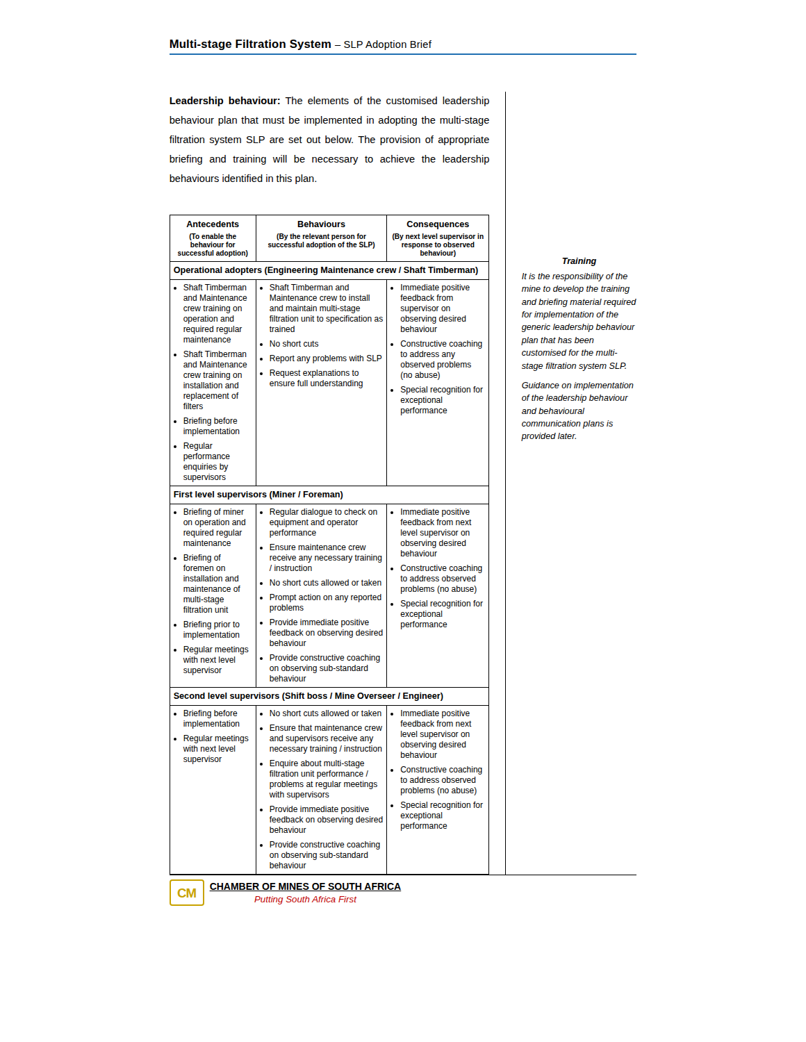Multi-stage Filtration System – SLP Adoption Brief
Leadership behaviour: The elements of the customised leadership behaviour plan that must be implemented in adopting the multi-stage filtration system SLP are set out below. The provision of appropriate briefing and training will be necessary to achieve the leadership behaviours identified in this plan.
| Antecedents (To enable the behaviour for successful adoption) | Behaviours (By the relevant person for successful adoption of the SLP) | Consequences (By next level supervisor in response to observed behaviour) |
| --- | --- | --- |
| Operational adopters (Engineering Maintenance crew / Shaft Timberman) |
| Shaft Timberman and Maintenance crew training on operation and required regular maintenance Shaft Timberman and Maintenance crew training on installation and replacement of filters Briefing before implementation Regular performance enquiries by supervisors | Shaft Timberman and Maintenance crew to install and maintain multi-stage filtration unit to specification as trained No short cuts Report any problems with SLP Request explanations to ensure full understanding | Immediate positive feedback from supervisor on observing desired behaviour Constructive coaching to address any observed problems (no abuse) Special recognition for exceptional performance |
| First level supervisors (Miner / Foreman) |
| Briefing of miner on operation and required regular maintenance Briefing of foremen on installation and maintenance of multi-stage filtration unit Briefing prior to implementation Regular meetings with next level supervisor | Regular dialogue to check on equipment and operator performance Ensure maintenance crew receive any necessary training / instruction No short cuts allowed or taken Prompt action on any reported problems Provide immediate positive feedback on observing desired behaviour Provide constructive coaching on observing sub-standard behaviour | Immediate positive feedback from next level supervisor on observing desired behaviour Constructive coaching to address observed problems (no abuse) Special recognition for exceptional performance |
| Second level supervisors (Shift boss / Mine Overseer / Engineer) |
| Briefing before implementation Regular meetings with next level supervisor | No short cuts allowed or taken Ensure that maintenance crew and supervisors receive any necessary training / instruction Enquire about multi-stage filtration unit performance / problems at regular meetings with supervisors Provide immediate positive feedback on observing desired behaviour Provide constructive coaching on observing sub-standard behaviour | Immediate positive feedback from next level supervisor on observing desired behaviour Constructive coaching to address observed problems (no abuse) Special recognition for exceptional performance |
Training
It is the responsibility of the mine to develop the training and briefing material required for implementation of the generic leadership behaviour plan that has been customised for the multi-stage filtration system SLP.
Guidance on implementation of the leadership behaviour and behavioural communication plans is provided later.
CM
CHAMBER OF MINES OF SOUTH AFRICA
Putting South Africa First